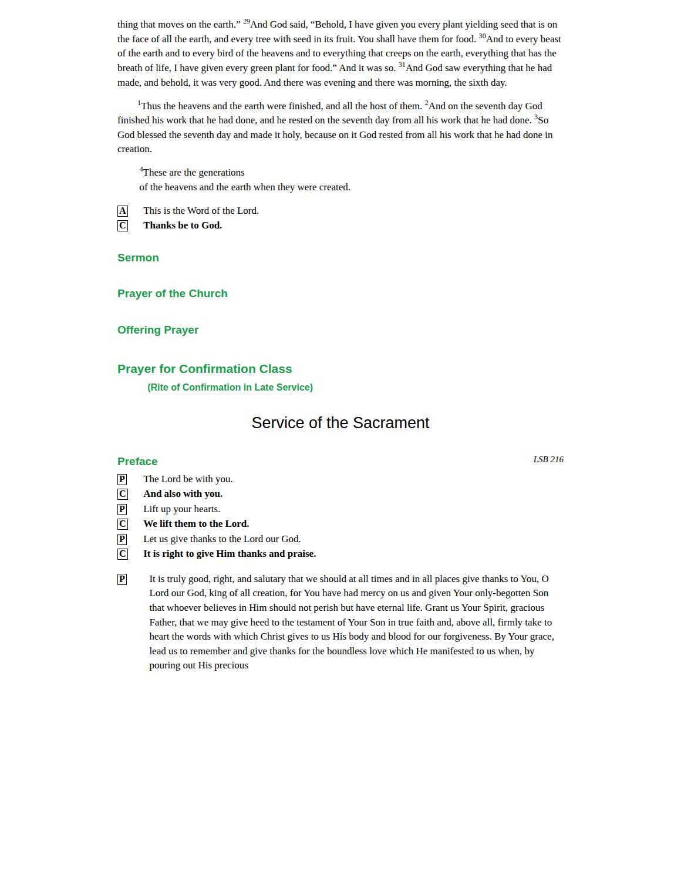thing that moves on the earth.” 29And God said, “Behold, I have given you every plant yielding seed that is on the face of all the earth, and every tree with seed in its fruit. You shall have them for food. 30And to every beast of the earth and to every bird of the heavens and to everything that creeps on the earth, everything that has the breath of life, I have given every green plant for food.” And it was so. 31And God saw everything that he had made, and behold, it was very good. And there was evening and there was morning, the sixth day.
1Thus the heavens and the earth were finished, and all the host of them. 2And on the seventh day God finished his work that he had done, and he rested on the seventh day from all his work that he had done. 3So God blessed the seventh day and made it holy, because on it God rested from all his work that he had done in creation.
4These are the generations
of the heavens and the earth when they were created.
| A | This is the Word of the Lord. |
| C | Thanks be to God. |
Sermon
Prayer of the Church
Offering Prayer
Prayer for Confirmation Class
(Rite of Confirmation in Late Service)
Service of the Sacrament
LSB 216 Preface
| P | The Lord be with you. |
| C | And also with you. |
| P | Lift up your hearts. |
| C | We lift them to the Lord. |
| P | Let us give thanks to the Lord our God. |
| C | It is right to give Him thanks and praise. |
| P | It is truly good, right, and salutary that we should at all times and in all places give thanks to You, O Lord our God, king of all creation, for You have had mercy on us and given Your only-begotten Son that whoever believes in Him should not perish but have eternal life. Grant us Your Spirit, gracious Father, that we may give heed to the testament of Your Son in true faith and, above all, firmly take to heart the words with which Christ gives to us His body and blood for our forgiveness. By Your grace, lead us to remember and give thanks for the boundless love which He manifested to us when, by pouring out His precious |